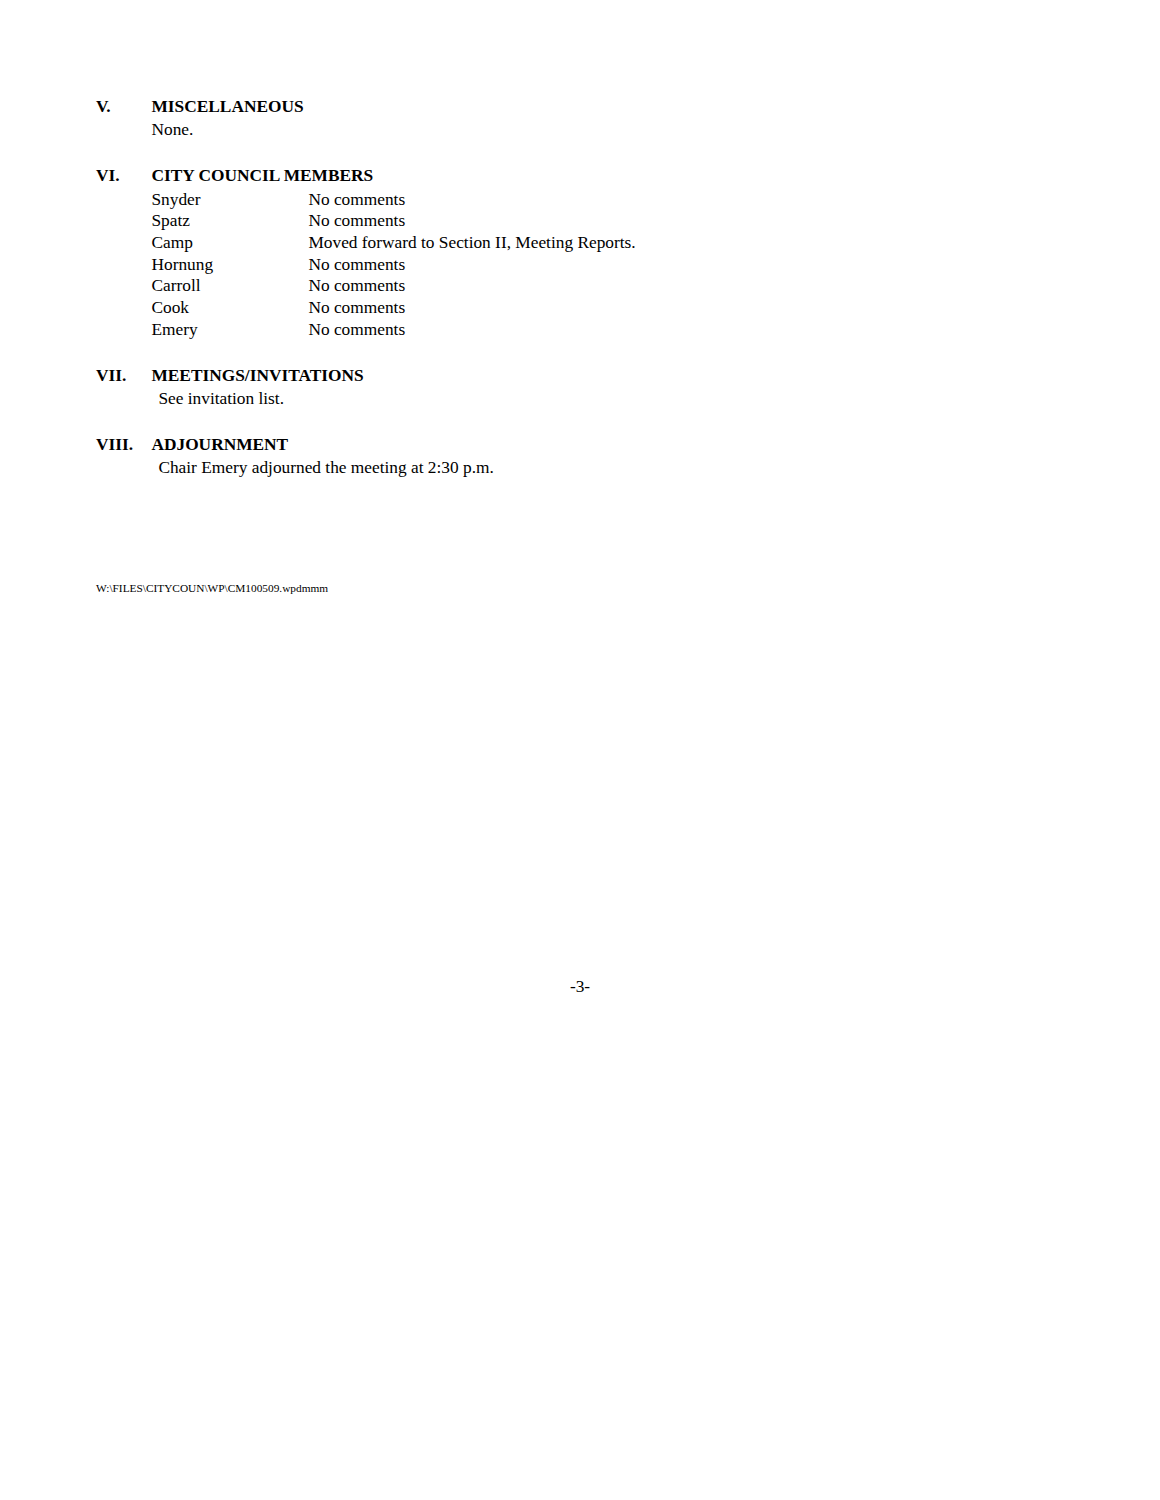V. MISCELLANEOUS
None.
VI. CITY COUNCIL MEMBERS
| Snyder | No comments |
| Spatz | No comments |
| Camp | Moved forward to Section II, Meeting Reports. |
| Hornung | No comments |
| Carroll | No comments |
| Cook | No comments |
| Emery | No comments |
VII. MEETINGS/INVITATIONS
See invitation list.
VIII. ADJOURNMENT
Chair Emery adjourned the meeting at 2:30 p.m.
W:\FILES\CITYCOUN\WP\CM100509.wpdmmm
-3-